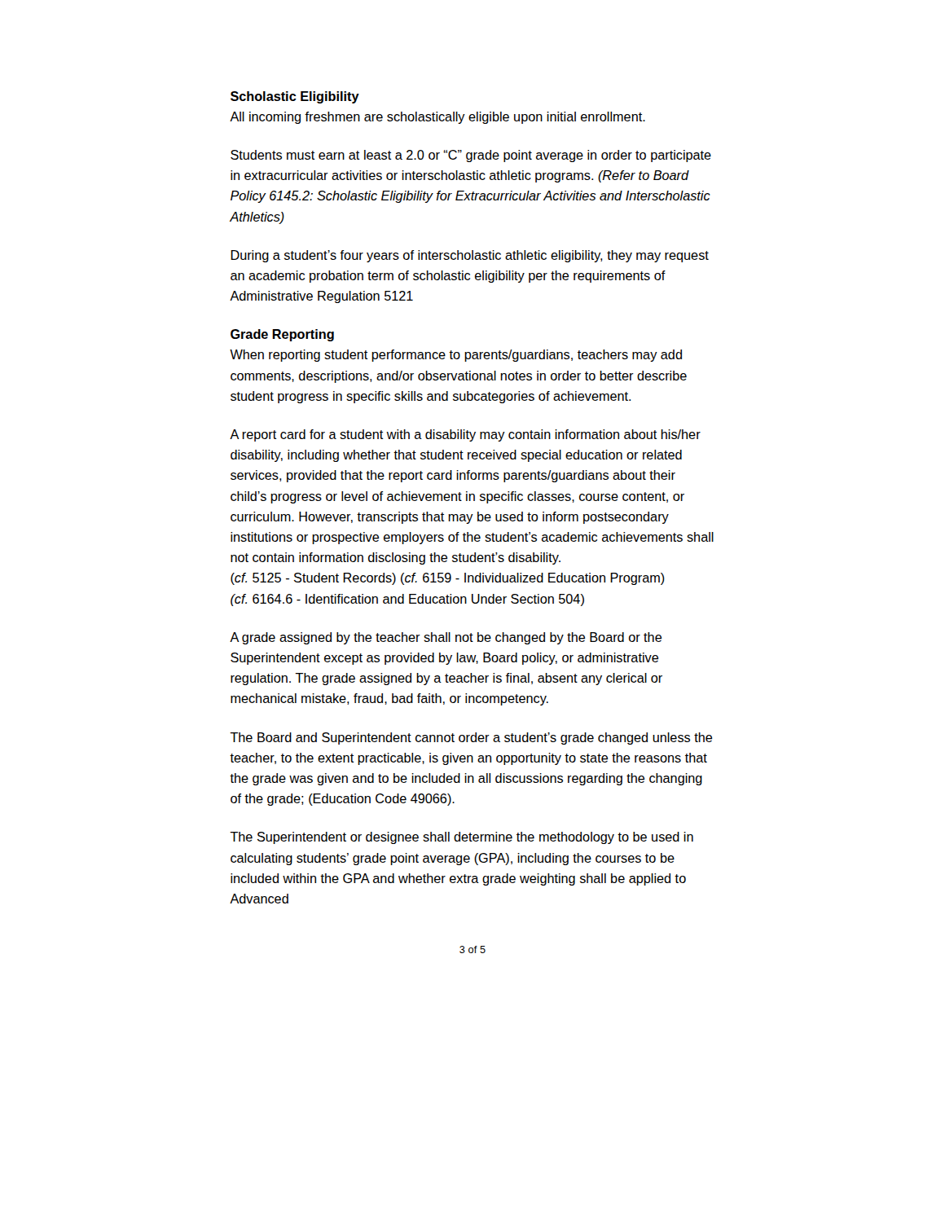Scholastic Eligibility
All incoming freshmen are scholastically eligible upon initial enrollment.
Students must earn at least a 2.0 or “C” grade point average in order to participate in extracurricular activities or interscholastic athletic programs. (Refer to Board Policy 6145.2: Scholastic Eligibility for Extracurricular Activities and Interscholastic Athletics)
During a student’s four years of interscholastic athletic eligibility, they may request an academic probation term of scholastic eligibility per the requirements of Administrative Regulation 5121
Grade Reporting
When reporting student performance to parents/guardians, teachers may add comments, descriptions, and/or observational notes in order to better describe student progress in specific skills and subcategories of achievement.
A report card for a student with a disability may contain information about his/her disability, including whether that student received special education or related services, provided that the report card informs parents/guardians about their child’s progress or level of achievement in specific classes, course content, or curriculum. However, transcripts that may be used to inform postsecondary institutions or prospective employers of the student’s academic achievements shall not contain information disclosing the student’s disability.
(cf. 5125 - Student Records) (cf. 6159 - Individualized Education Program)
(cf. 6164.6 - Identification and Education Under Section 504)
A grade assigned by the teacher shall not be changed by the Board or the Superintendent except as provided by law, Board policy, or administrative regulation. The grade assigned by a teacher is final, absent any clerical or mechanical mistake, fraud, bad faith, or incompetency.
The Board and Superintendent cannot order a student’s grade changed unless the teacher, to the extent practicable, is given an opportunity to state the reasons that the grade was given and to be included in all discussions regarding the changing of the grade; (Education Code 49066).
The Superintendent or designee shall determine the methodology to be used in calculating students’ grade point average (GPA), including the courses to be included within the GPA and whether extra grade weighting shall be applied to Advanced
3 of 5